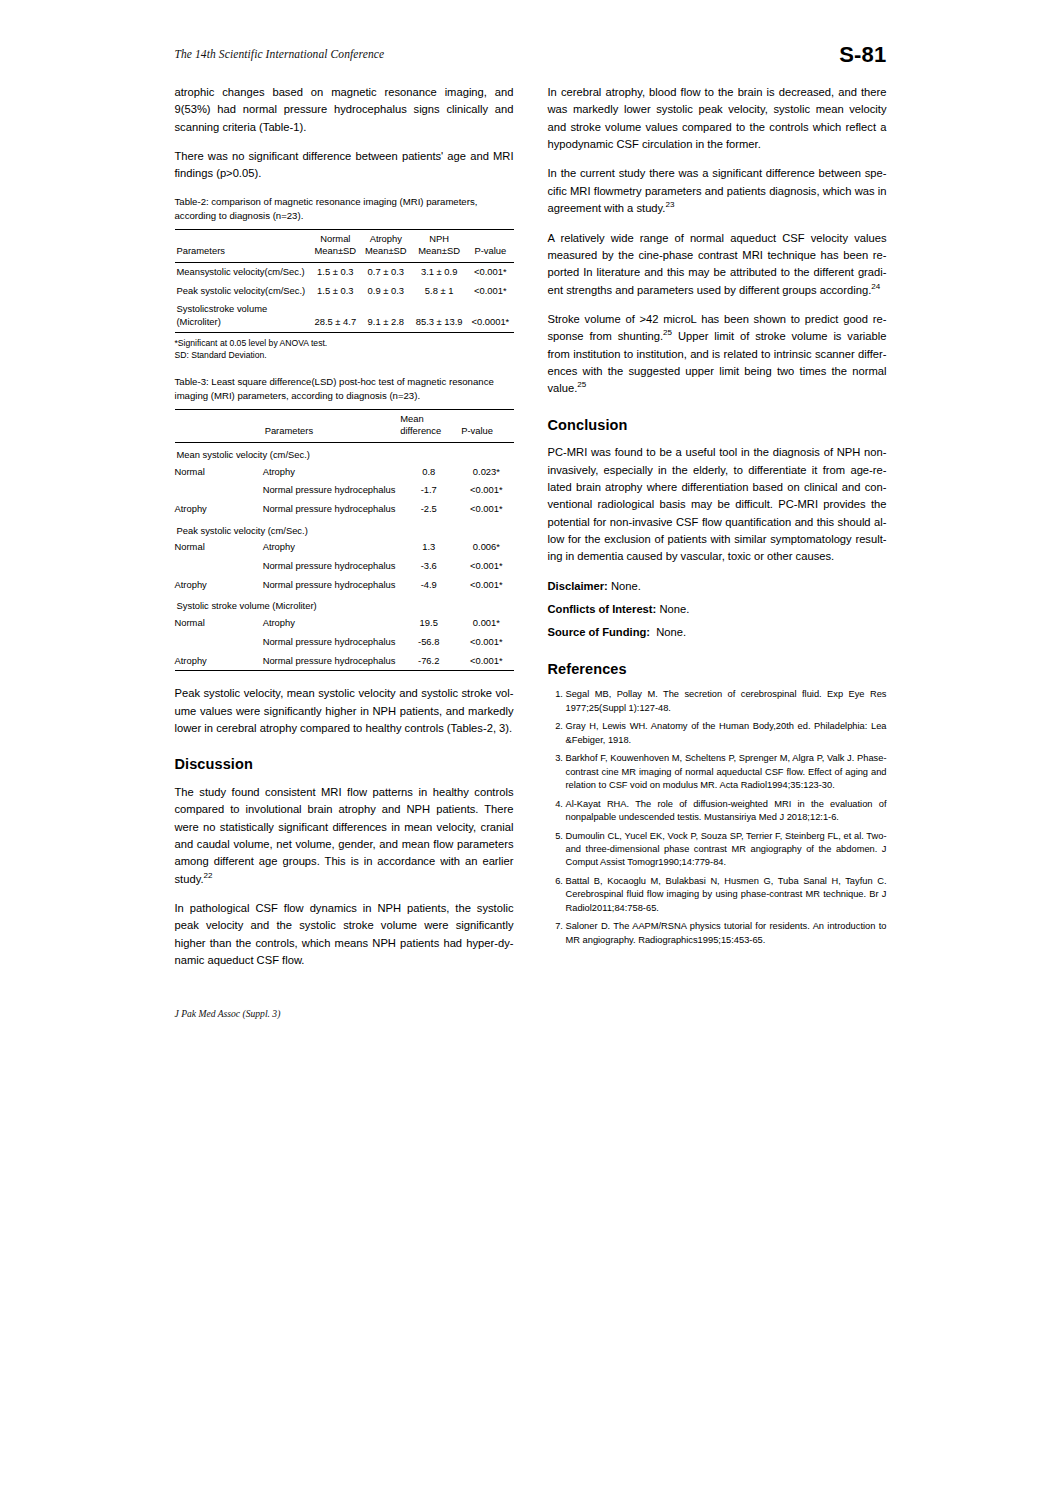The 14th Scientific International Conference
S-81
atrophic changes based on magnetic resonance imaging, and 9(53%) had normal pressure hydrocephalus signs clinically and scanning criteria (Table-1).
There was no significant difference between patients' age and MRI findings (p>0.05).
Table-2: comparison of magnetic resonance imaging (MRI) parameters, according to diagnosis (n=23).
| Parameters | Normal Mean±SD | Atrophy Mean±SD | NPH Mean±SD | P-value |
| --- | --- | --- | --- | --- |
| Meansystolic velocity(cm/Sec.) | 1.5 ± 0.3 | 0.7 ± 0.3 | 3.1 ± 0.9 | <0.001* |
| Peak systolic velocity(cm/Sec.) | 1.5 ± 0.3 | 0.9 ± 0.3 | 5.8 ± 1 | <0.001* |
| Systolicstroke volume (Microliter) | 28.5 ± 4.7 | 9.1 ± 2.8 | 85.3 ± 13.9 | <0.0001* |
*Significant at 0.05 level by ANOVA test.
SD: Standard Deviation.
Table-3: Least square difference(LSD) post-hoc test of magnetic resonance imaging (MRI) parameters, according to diagnosis (n=23).
| | Parameters | Mean difference | P-value |
| --- | --- | --- | --- |
| Mean systolic velocity (cm/Sec.) |
| Normal | Atrophy | 0.8 | 0.023* |
| | Normal pressure hydrocephalus | -1.7 | <0.001* |
| Atrophy | Normal pressure hydrocephalus | -2.5 | <0.001* |
| Peak systolic velocity (cm/Sec.) |
| Normal | Atrophy | 1.3 | 0.006* |
| | Normal pressure hydrocephalus | -3.6 | <0.001* |
| Atrophy | Normal pressure hydrocephalus | -4.9 | <0.001* |
| Systolic stroke volume (Microliter) |
| Normal | Atrophy | 19.5 | 0.001* |
| | Normal pressure hydrocephalus | -56.8 | <0.001* |
| Atrophy | Normal pressure hydrocephalus | -76.2 | <0.001* |
Peak systolic velocity, mean systolic velocity and systolic stroke volume values were significantly higher in NPH patients, and markedly lower in cerebral atrophy compared to healthy controls (Tables-2, 3).
Discussion
The study found consistent MRI flow patterns in healthy controls compared to involutional brain atrophy and NPH patients. There were no statistically significant differences in mean velocity, cranial and caudal volume, net volume, gender, and mean flow parameters among different age groups. This is in accordance with an earlier study.22
In pathological CSF flow dynamics in NPH patients, the systolic peak velocity and the systolic stroke volume were significantly higher than the controls, which means NPH patients had hyper-dynamic aqueduct CSF flow.
In cerebral atrophy, blood flow to the brain is decreased, and there was markedly lower systolic peak velocity, systolic mean velocity and stroke volume values compared to the controls which reflect a hypodynamic CSF circulation in the former.
In the current study there was a significant difference between specific MRI flowmetry parameters and patients diagnosis, which was in agreement with a study.23
A relatively wide range of normal aqueduct CSF velocity values measured by the cine-phase contrast MRI technique has been reported In literature and this may be attributed to the different gradient strengths and parameters used by different groups according.24
Stroke volume of >42 microL has been shown to predict good response from shunting.25 Upper limit of stroke volume is variable from institution to institution, and is related to intrinsic scanner differences with the suggested upper limit being two times the normal value.25
Conclusion
PC-MRI was found to be a useful tool in the diagnosis of NPH noninvasively, especially in the elderly, to differentiate it from age-related brain atrophy where differentiation based on clinical and conventional radiological basis may be difficult. PC-MRI provides the potential for non-invasive CSF flow quantification and this should allow for the exclusion of patients with similar symptomatology resulting in dementia caused by vascular, toxic or other causes.
Disclaimer: None.
Conflicts of Interest: None.
Source of Funding: None.
References
Segal MB, Pollay M. The secretion of cerebrospinal fluid. Exp Eye Res 1977;25(Suppl 1):127-48.
Gray H, Lewis WH. Anatomy of the Human Body,20th ed. Philadelphia: Lea &Febiger, 1918.
Barkhof F, Kouwenhoven M, Scheltens P, Sprenger M, Algra P, Valk J. Phase-contrast cine MR imaging of normal aqueductal CSF flow. Effect of aging and relation to CSF void on modulus MR. Acta Radiol1994;35:123-30.
Al-Kayat RHA. The role of diffusion-weighted MRI in the evaluation of nonpalpable undescended testis. Mustansiriya Med J 2018;12:1-6.
Dumoulin CL, Yucel EK, Vock P, Souza SP, Terrier F, Steinberg FL, et al. Two- and three-dimensional phase contrast MR angiography of the abdomen. J Comput Assist Tomogr1990;14:779-84.
Battal B, Kocaoglu M, Bulakbasi N, Husmen G, Tuba Sanal H, Tayfun C. Cerebrospinal fluid flow imaging by using phase-contrast MR technique. Br J Radiol2011;84:758-65.
Saloner D. The AAPM/RSNA physics tutorial for residents. An introduction to MR angiography. Radiographics1995;15:453-65.
J Pak Med Assoc (Suppl. 3)